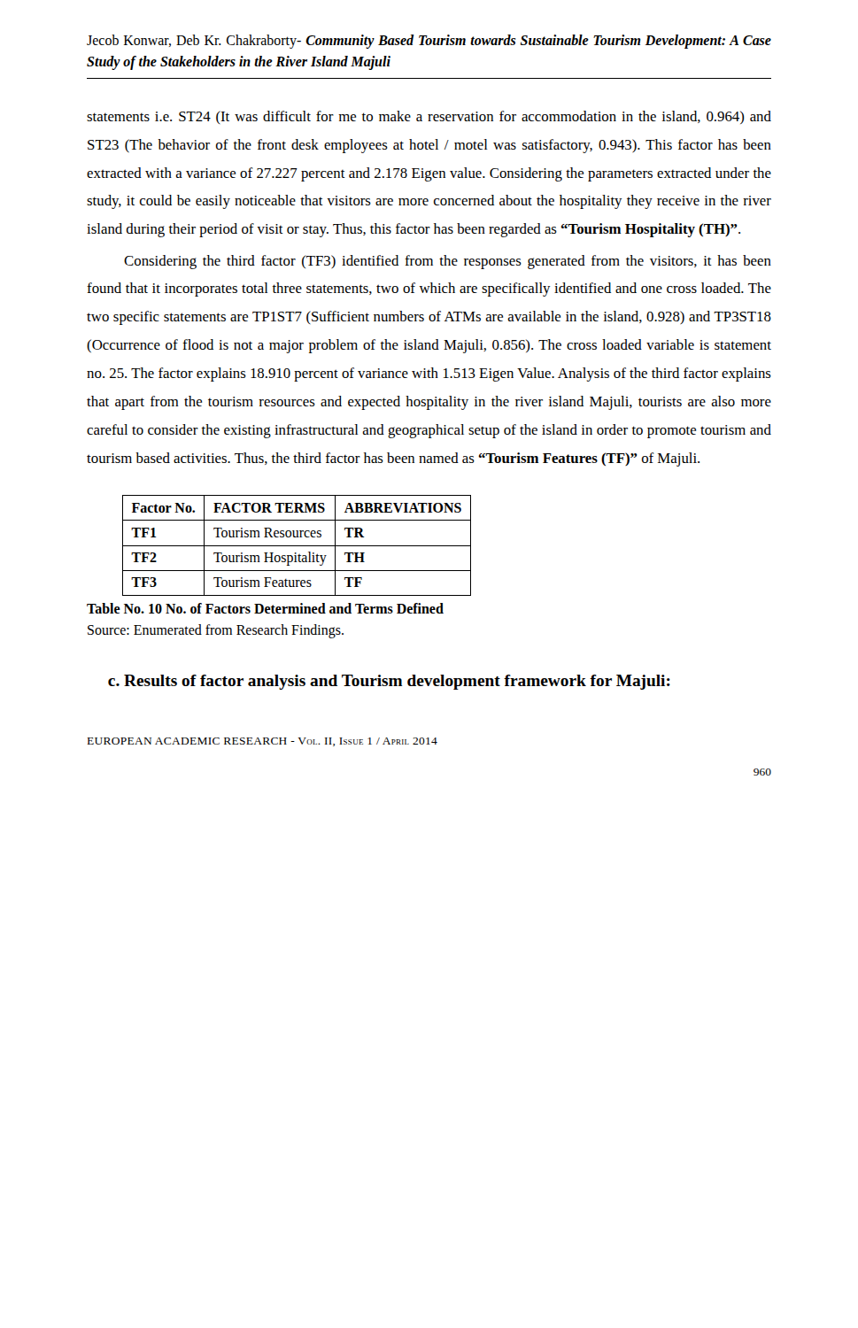Jecob Konwar, Deb Kr. Chakraborty- Community Based Tourism towards Sustainable Tourism Development: A Case Study of the Stakeholders in the River Island Majuli
statements i.e. ST24 (It was difficult for me to make a reservation for accommodation in the island, 0.964) and ST23 (The behavior of the front desk employees at hotel / motel was satisfactory, 0.943). This factor has been extracted with a variance of 27.227 percent and 2.178 Eigen value. Considering the parameters extracted under the study, it could be easily noticeable that visitors are more concerned about the hospitality they receive in the river island during their period of visit or stay. Thus, this factor has been regarded as “Tourism Hospitality (TH)”.
Considering the third factor (TF3) identified from the responses generated from the visitors, it has been found that it incorporates total three statements, two of which are specifically identified and one cross loaded. The two specific statements are TP1ST7 (Sufficient numbers of ATMs are available in the island, 0.928) and TP3ST18 (Occurrence of flood is not a major problem of the island Majuli, 0.856). The cross loaded variable is statement no. 25. The factor explains 18.910 percent of variance with 1.513 Eigen Value. Analysis of the third factor explains that apart from the tourism resources and expected hospitality in the river island Majuli, tourists are also more careful to consider the existing infrastructural and geographical setup of the island in order to promote tourism and tourism based activities. Thus, the third factor has been named as “Tourism Features (TF)” of Majuli.
| Factor No. | FACTOR TERMS | ABBREVIATIONS |
| --- | --- | --- |
| TF1 | Tourism Resources | TR |
| TF2 | Tourism Hospitality | TH |
| TF3 | Tourism Features | TF |
Table No. 10 No. of Factors Determined and Terms Defined
Source: Enumerated from Research Findings.
Results of factor analysis and Tourism development framework for Majuli:
EUROPEAN ACADEMIC RESEARCH - Vol. II, Issue 1 / April 2014
960